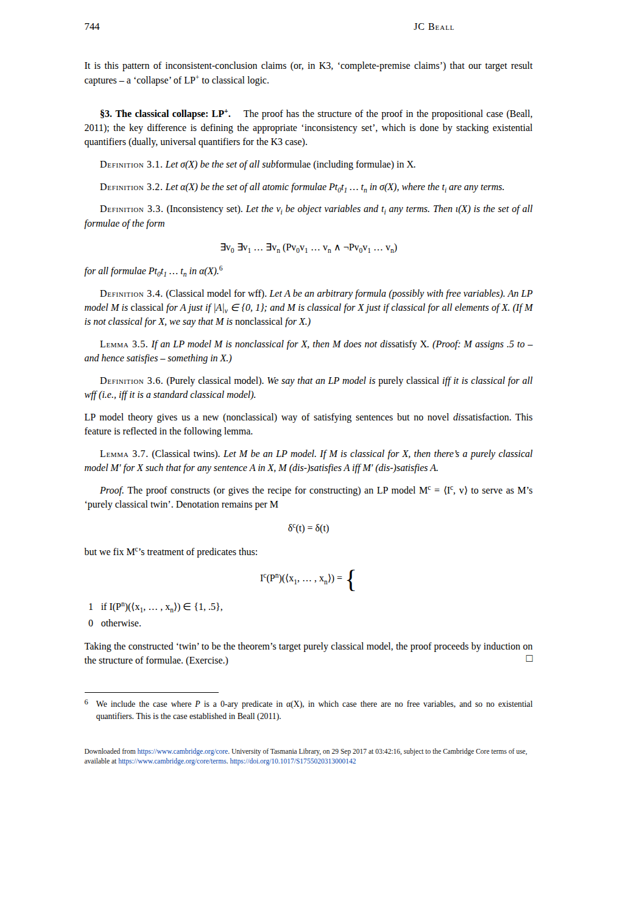744 JC Beall
It is this pattern of inconsistent-conclusion claims (or, in K3, ‘complete-premise claims’) that our target result captures – a ‘collapse’ of LP+ to classical logic.
§3. The classical collapse: LP+. The proof has the structure of the proof in the propositional case (Beall, 2011); the key difference is defining the appropriate ‘inconsistency set’, which is done by stacking existential quantifiers (dually, universal quantifiers for the K3 case).
Definition 3.1. Let σ(X) be the set of all subformulae (including formulae) in X.
Definition 3.2. Let α(X) be the set of all atomic formulae Pt0t1 … tn in σ(X), where the ti are any terms.
Definition 3.3. (Inconsistency set). Let the vi be object variables and ti any terms. Then ι(X) is the set of all formulae of the form
∃v0 ∃v1 … ∃vn (Pv0v1 … vn ∧ ¬Pv0v1 … vn)
for all formulae Pt0t1 … tn in α(X).6
Definition 3.4. (Classical model for wff). Let A be an arbitrary formula (possibly with free variables). An LP model M is classical for A just if |A|v ∈ {0, 1}; and M is classical for X just if classical for all elements of X. (If M is not classical for X, we say that M is nonclassical for X.)
Lemma 3.5. If an LP model M is nonclassical for X, then M does not dissatisfy X. (Proof: M assigns .5 to – and hence satisfies – something in X.)
Definition 3.6. (Purely classical model). We say that an LP model is purely classical iff it is classical for all wff (i.e., iff it is a standard classical model).
LP model theory gives us a new (nonclassical) way of satisfying sentences but no novel dissatisfaction. This feature is reflected in the following lemma.
Lemma 3.7. (Classical twins). Let M be an LP model. If M is classical for X, then there’s a purely classical model M′ for X such that for any sentence A in X, M (dis-)satisfies A iff M′ (dis-)satisfies A.
Proof. The proof constructs (or gives the recipe for constructing) an LP model Mc = ⟨Ic, v⟩ to serve as M’s ‘purely classical twin’. Denotation remains per M
δc(t) = δ(t)
but we fix Mc’s treatment of predicates thus:
Ic(Pn)(⟨x1, … , xn⟩) = {
| 1 | if I(P n )(⟨x 1 , … , x n ⟩) ∈ {1, .5}, |
| 0 | otherwise. |
Taking the constructed ‘twin’ to be the theorem’s target purely classical model, the proof proceeds by induction on the structure of formulae. (Exercise.) □
6 We include the case where P is a 0-ary predicate in α(X), in which case there are no free variables, and so no existential quantifiers. This is the case established in Beall (2011).
Downloaded from https://www.cambridge.org/core. University of Tasmania Library, on 29 Sep 2017 at 03:42:16, subject to the Cambridge Core terms of use, available at https://www.cambridge.org/core/terms. https://doi.org/10.1017/S1755020313000142